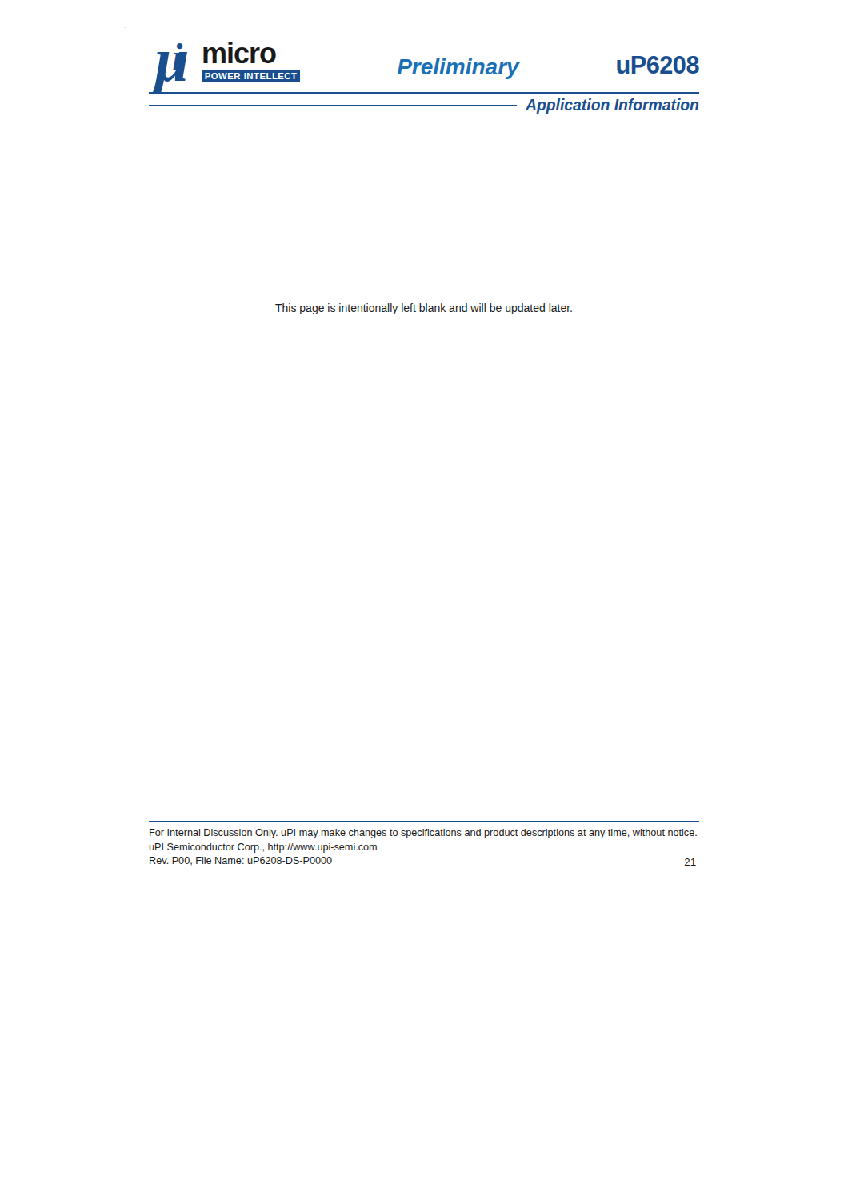.
μ i micro POWER INTELLECT
Preliminary
uP6208
Application Information
This page is intentionally left blank and will be updated later.
For Internal Discussion Only. uPI may make changes to specifications and product descriptions at any time, without notice.
uPI Semiconductor Corp., http://www.upi-semi.com
Rev. P00, File Name: uP6208-DS-P0000
21